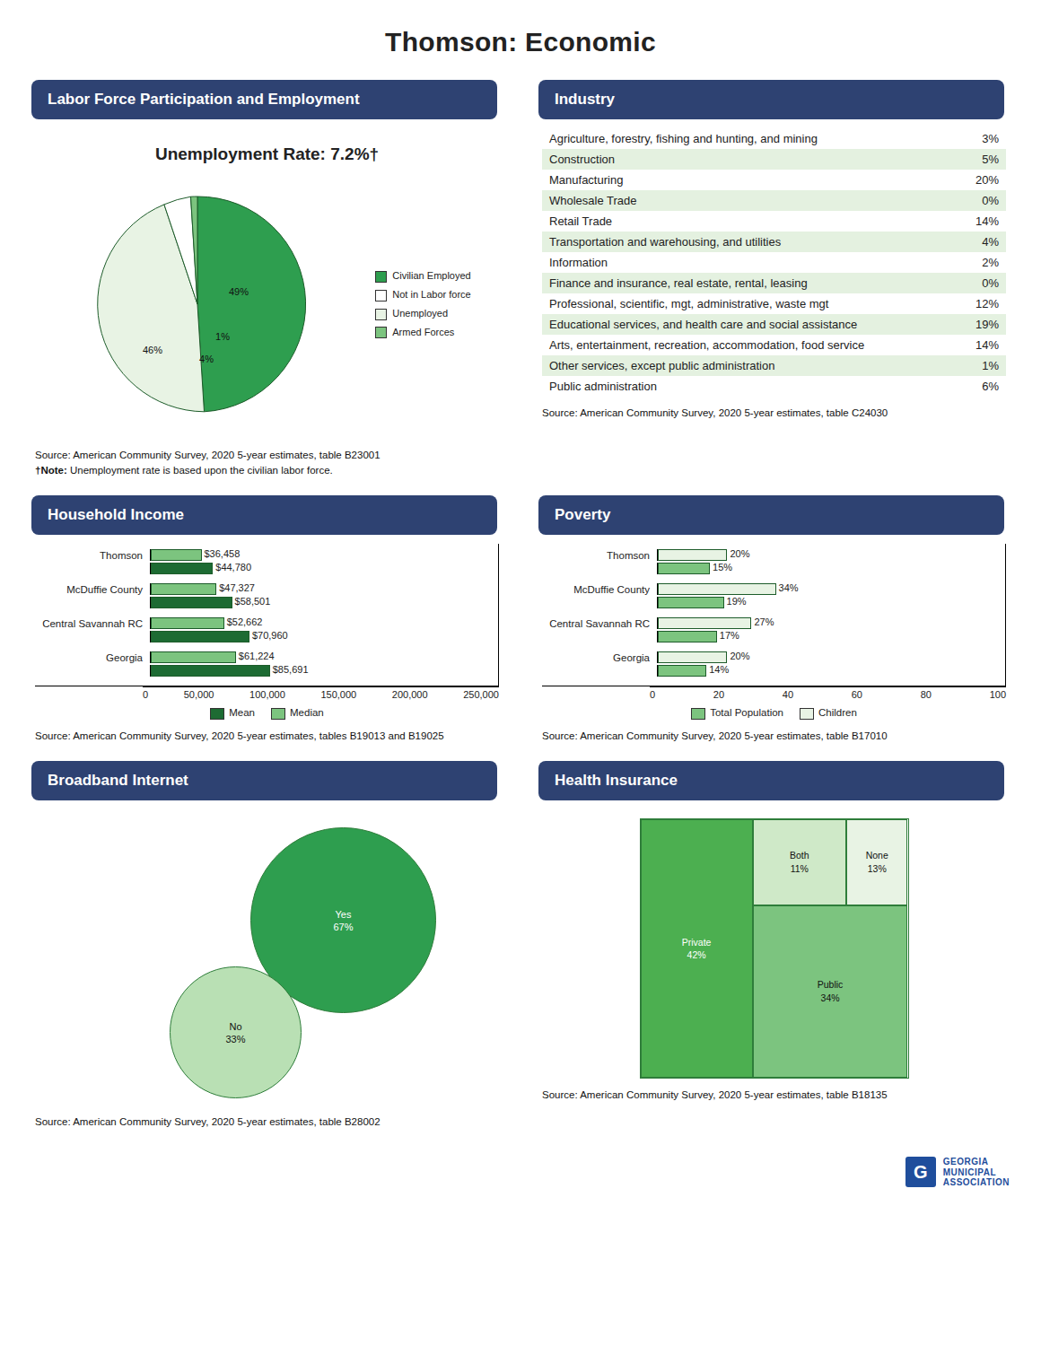Thomson: Economic
Labor Force Participation and Employment
Unemployment Rate: 7.2%†
49% 46% 4% 1%
Civilian Employed
Not in Labor force
Unemployed
Armed Forces
Source: American Community Survey, 2020 5-year estimates, table B23001
†Note: Unemployment rate is based upon the civilian labor force.
Industry
| Agriculture, forestry, fishing and hunting, and mining | 3% |
| Construction | 5% |
| Manufacturing | 20% |
| Wholesale Trade | 0% |
| Retail Trade | 14% |
| Transportation and warehousing, and utilities | 4% |
| Information | 2% |
| Finance and insurance, real estate, rental, leasing | 0% |
| Professional, scientific, mgt, administrative, waste mgt | 12% |
| Educational services, and health care and social assistance | 19% |
| Arts, entertainment, recreation, accommodation, food service | 14% |
| Other services, except public administration | 1% |
| Public administration | 6% |
Source: American Community Survey, 2020 5-year estimates, table C24030
Household Income
Thomson
$36,458
$44,780
McDuffie County
$47,327
$58,501
Central Savannah RC
$52,662
$70,960
Georgia
$61,224
$85,691
050,000100,000150,000200,000250,000
Mean Median
Source: American Community Survey, 2020 5-year estimates, tables B19013 and B19025
Poverty
Thomson
20%
15%
McDuffie County
34%
19%
Central Savannah RC
27%
17%
Georgia
20%
14%
020406080100
Total Population Children
Source: American Community Survey, 2020 5-year estimates, table B17010
Broadband Internet
Yes
67%
No
33%
Source: American Community Survey, 2020 5-year estimates, table B28002
Health Insurance
Private
42%
Both
11%
None
13%
Public
34%
Source: American Community Survey, 2020 5-year estimates, table B18135
G
GEORGIA
MUNICIPAL
ASSOCIATION